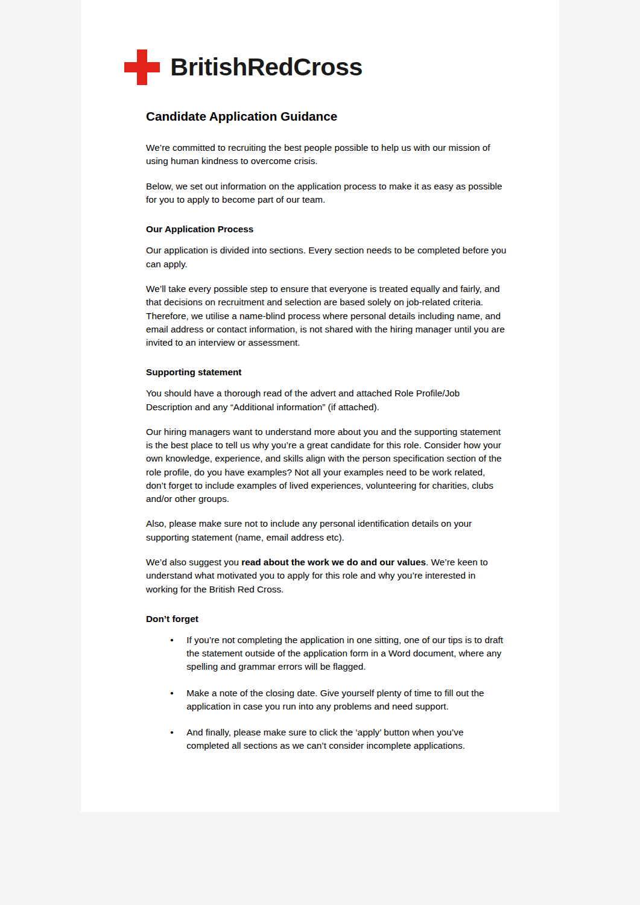BritishRedCross
Candidate Application Guidance
We’re committed to recruiting the best people possible to help us with our mission of using human kindness to overcome crisis.
Below, we set out information on the application process to make it as easy as possible for you to apply to become part of our team.
Our Application Process
Our application is divided into sections. Every section needs to be completed before you can apply.
We’ll take every possible step to ensure that everyone is treated equally and fairly, and that decisions on recruitment and selection are based solely on job-related criteria. Therefore, we utilise a name-blind process where personal details including name, and email address or contact information, is not shared with the hiring manager until you are invited to an interview or assessment.
Supporting statement
You should have a thorough read of the advert and attached Role Profile/Job Description and any “Additional information” (if attached).
Our hiring managers want to understand more about you and the supporting statement is the best place to tell us why you’re a great candidate for this role. Consider how your own knowledge, experience, and skills align with the person specification section of the role profile, do you have examples? Not all your examples need to be work related, don’t forget to include examples of lived experiences, volunteering for charities, clubs and/or other groups.
Also, please make sure not to include any personal identification details on your supporting statement (name, email address etc).
We’d also suggest you read about the work we do and our values. We’re keen to understand what motivated you to apply for this role and why you’re interested in working for the British Red Cross.
Don’t forget
If you’re not completing the application in one sitting, one of our tips is to draft the statement outside of the application form in a Word document, where any spelling and grammar errors will be flagged.
Make a note of the closing date. Give yourself plenty of time to fill out the application in case you run into any problems and need support.
And finally, please make sure to click the ‘apply’ button when you’ve completed all sections as we can’t consider incomplete applications.